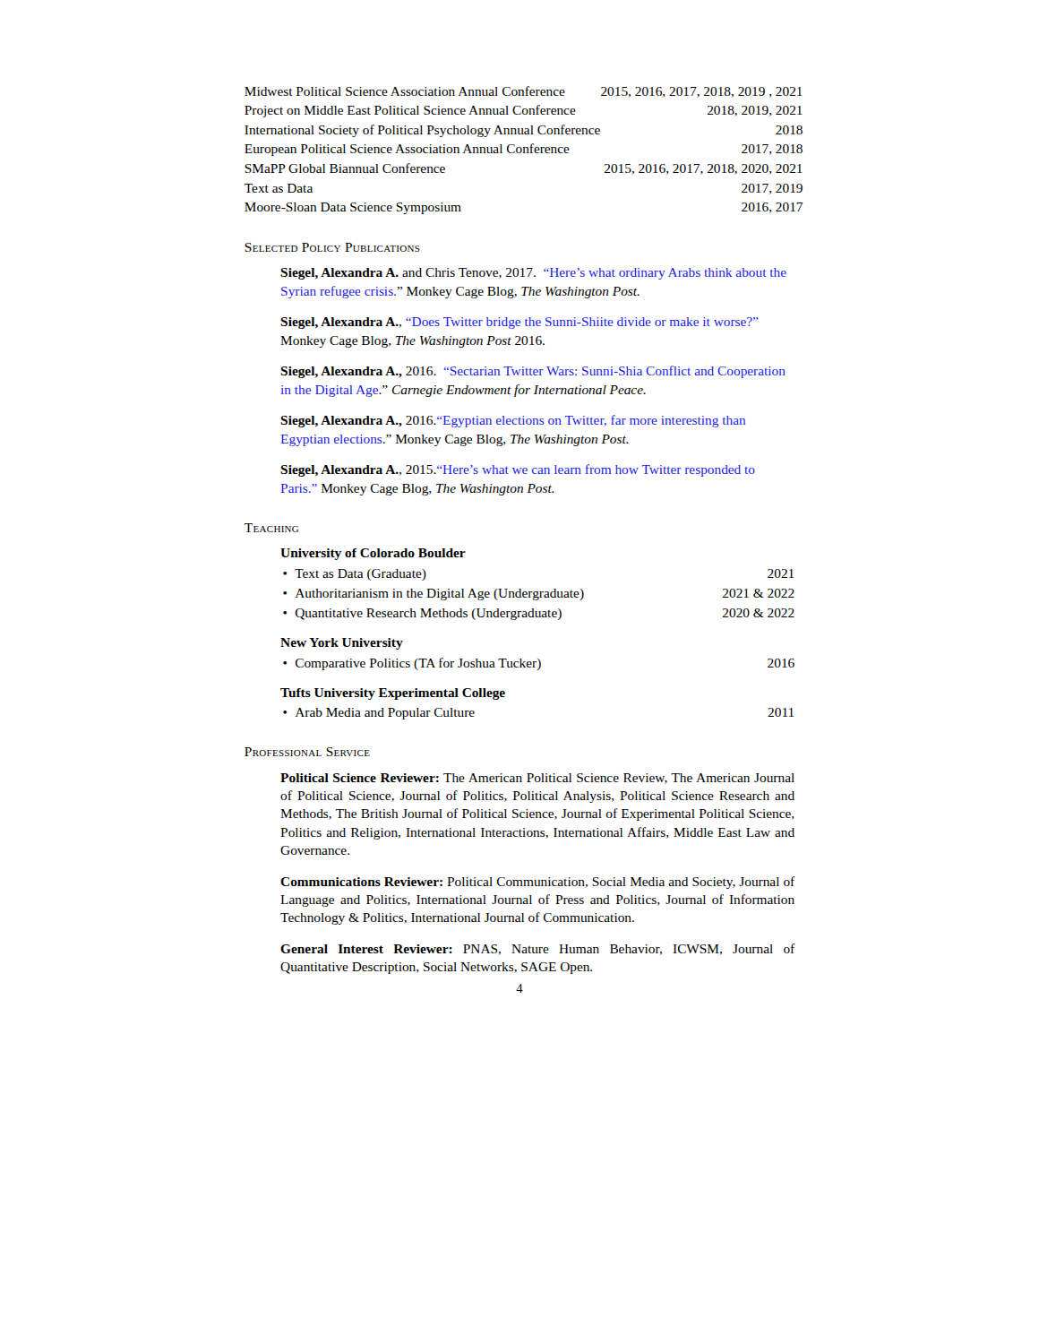| Midwest Political Science Association Annual Conference | 2015, 2016, 2017, 2018, 2019 , 2021 |
| Project on Middle East Political Science Annual Conference | 2018, 2019, 2021 |
| International Society of Political Psychology Annual Conference | 2018 |
| European Political Science Association Annual Conference | 2017, 2018 |
| SMaPP Global Biannual Conference | 2015, 2016, 2017, 2018, 2020, 2021 |
| Text as Data | 2017, 2019 |
| Moore-Sloan Data Science Symposium | 2016, 2017 |
Selected Policy Publications
Siegel, Alexandra A. and Chris Tenove, 2017. “Here’s what ordinary Arabs think about the Syrian refugee crisis.” Monkey Cage Blog, The Washington Post.
Siegel, Alexandra A., “Does Twitter bridge the Sunni-Shiite divide or make it worse?” Monkey Cage Blog, The Washington Post 2016.
Siegel, Alexandra A., 2016. “Sectarian Twitter Wars: Sunni-Shia Conflict and Cooperation in the Digital Age.” Carnegie Endowment for International Peace.
Siegel, Alexandra A., 2016.“Egyptian elections on Twitter, far more interesting than Egyptian elections.” Monkey Cage Blog, The Washington Post.
Siegel, Alexandra A., 2015.“Here’s what we can learn from how Twitter responded to Paris.” Monkey Cage Blog, The Washington Post.
Teaching
University of Colorado Boulder
Text as Data (Graduate)2021
Authoritarianism in the Digital Age (Undergraduate)2021 & 2022
Quantitative Research Methods (Undergraduate)2020 & 2022
New York University
Comparative Politics (TA for Joshua Tucker)2016
Tufts University Experimental College
Arab Media and Popular Culture2011
Professional Service
Political Science Reviewer: The American Political Science Review, The American Journal of Political Science, Journal of Politics, Political Analysis, Political Science Research and Methods, The British Journal of Political Science, Journal of Experimental Political Science, Politics and Religion, International Interactions, International Affairs, Middle East Law and Governance.
Communications Reviewer: Political Communication, Social Media and Society, Journal of Language and Politics, International Journal of Press and Politics, Journal of Information Technology & Politics, International Journal of Communication.
General Interest Reviewer: PNAS, Nature Human Behavior, ICWSM, Journal of Quantitative Description, Social Networks, SAGE Open.
4